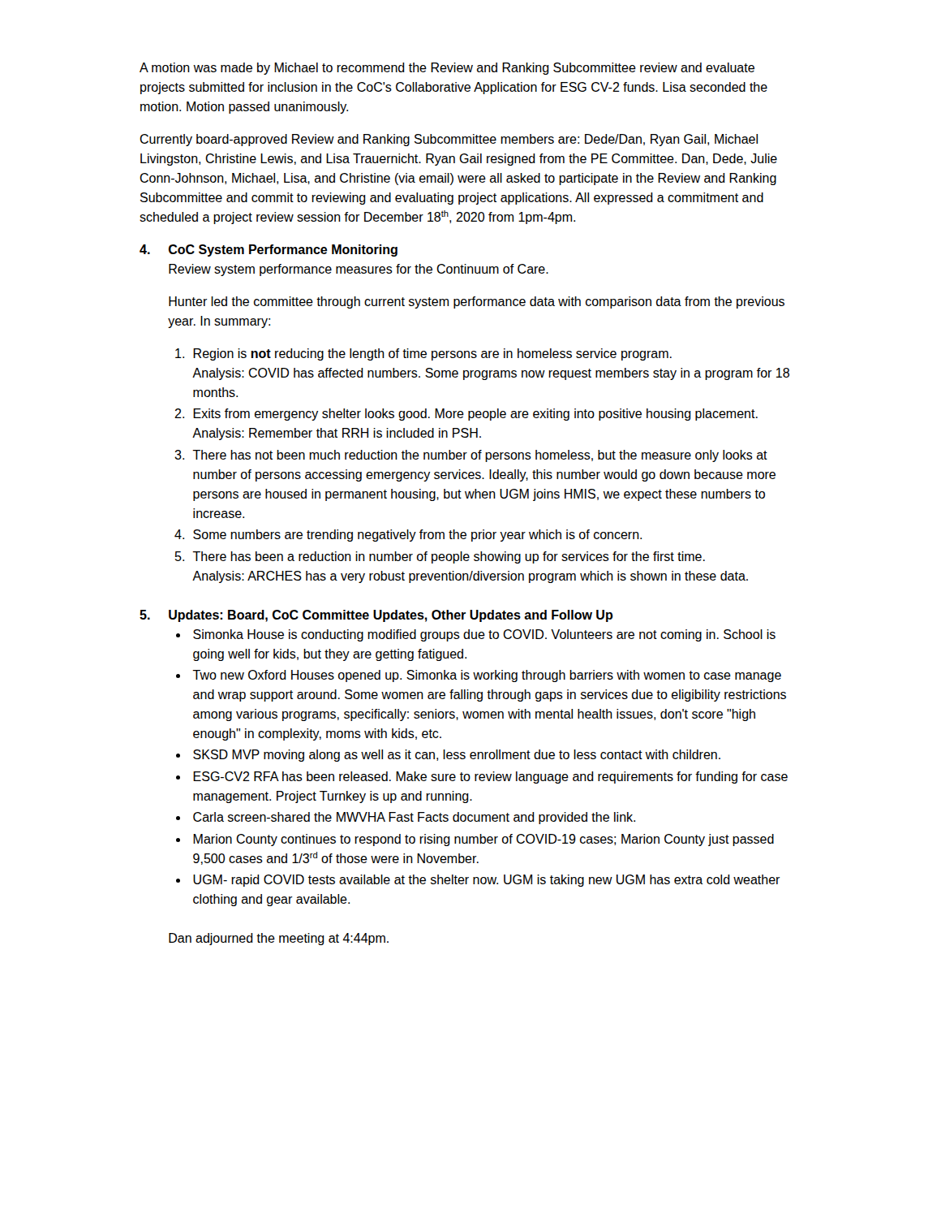A motion was made by Michael to recommend the Review and Ranking Subcommittee review and evaluate projects submitted for inclusion in the CoC's Collaborative Application for ESG CV-2 funds. Lisa seconded the motion. Motion passed unanimously.
Currently board-approved Review and Ranking Subcommittee members are: Dede/Dan, Ryan Gail, Michael Livingston, Christine Lewis, and Lisa Trauernicht. Ryan Gail resigned from the PE Committee. Dan, Dede, Julie Conn-Johnson, Michael, Lisa, and Christine (via email) were all asked to participate in the Review and Ranking Subcommittee and commit to reviewing and evaluating project applications. All expressed a commitment and scheduled a project review session for December 18th, 2020 from 1pm-4pm.
4.
CoC System Performance Monitoring
Review system performance measures for the Continuum of Care.
Hunter led the committee through current system performance data with comparison data from the previous year. In summary:
Region is not reducing the length of time persons are in homeless service program.
Analysis: COVID has affected numbers. Some programs now request members stay in a program for 18 months.
Exits from emergency shelter looks good. More people are exiting into positive housing placement.
Analysis: Remember that RRH is included in PSH.
There has not been much reduction the number of persons homeless, but the measure only looks at number of persons accessing emergency services. Ideally, this number would go down because more persons are housed in permanent housing, but when UGM joins HMIS, we expect these numbers to increase.
Some numbers are trending negatively from the prior year which is of concern.
There has been a reduction in number of people showing up for services for the first time.
Analysis: ARCHES has a very robust prevention/diversion program which is shown in these data.
5.
Updates: Board, CoC Committee Updates, Other Updates and Follow Up
Simonka House is conducting modified groups due to COVID. Volunteers are not coming in. School is going well for kids, but they are getting fatigued.
Two new Oxford Houses opened up. Simonka is working through barriers with women to case manage and wrap support around. Some women are falling through gaps in services due to eligibility restrictions among various programs, specifically: seniors, women with mental health issues, don't score "high enough" in complexity, moms with kids, etc.
SKSD MVP moving along as well as it can, less enrollment due to less contact with children.
ESG-CV2 RFA has been released. Make sure to review language and requirements for funding for case management. Project Turnkey is up and running.
Carla screen-shared the MWVHA Fast Facts document and provided the link.
Marion County continues to respond to rising number of COVID-19 cases; Marion County just passed 9,500 cases and 1/3rd of those were in November.
UGM- rapid COVID tests available at the shelter now. UGM is taking new UGM has extra cold weather clothing and gear available.
Dan adjourned the meeting at 4:44pm.